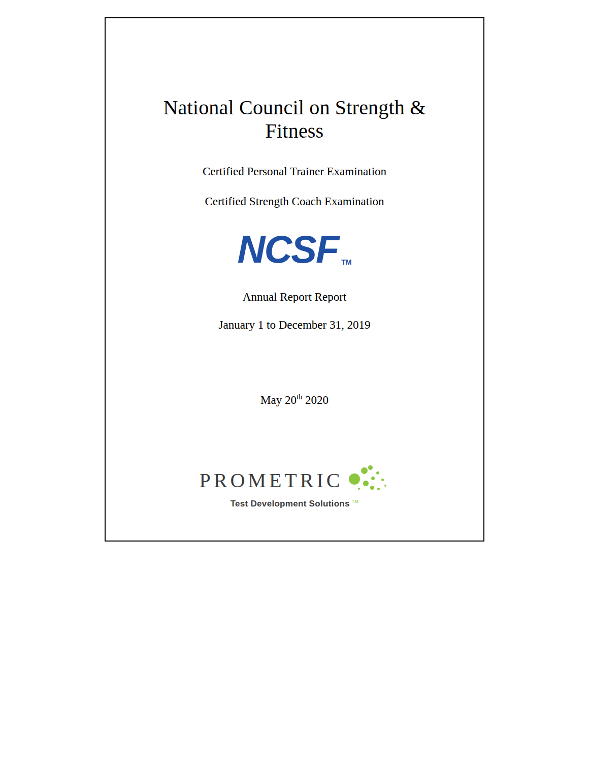National Council on Strength & Fitness
Certified Personal Trainer Examination
Certified Strength Coach Examination
NCSFTM
Annual Report Report
January 1 to December 31, 2019
May 20th 2020
PROMETRIC
Test Development SolutionsTM